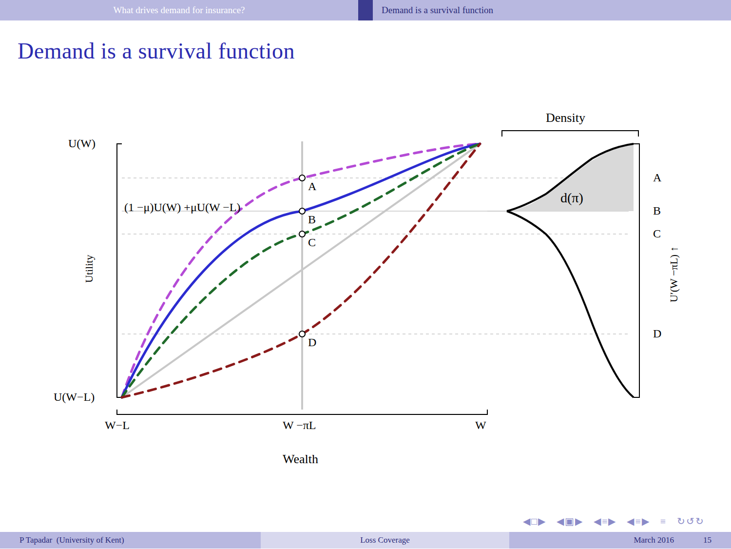What drives demand for insurance?
Demand is a survival function
Demand is a survival function
A B C D U(W) U(W−L) (1 −μ)U(W) +μU(W −L) Utility W−L W −πL W Wealth Density d(π) A B C D U′(W −πL) ↑
◀□▶ ◀▣▶ ◀≡▶ ◀≡▶ ≡ ↻↺↻
P Tapadar (University of Kent)
Loss Coverage
March 201615